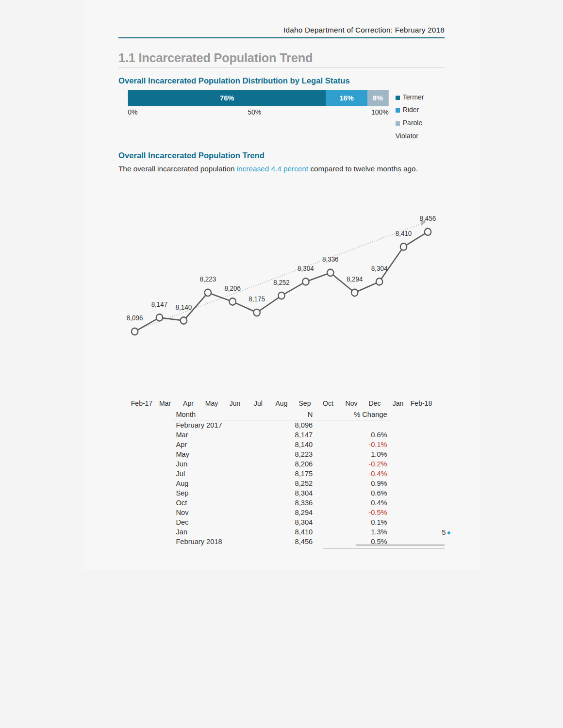Idaho Department of Correction: February 2018
1.1 Incarcerated Population Trend
Overall Incarcerated Population Distribution by Legal Status
76%
16%
8%
0% 50% 100%
Termer
Rider
Parole Violator
Overall Incarcerated Population Trend
The overall incarcerated population increased 4.4 percent compared to twelve months ago.
8,096 8,147 8,140 8,223 8,206 8,175 8,252 8,304 8,336 8,294 8,304 8,410 8,456
Feb-17 Mar Apr May Jun Jul Aug Sep Oct Nov Dec Jan Feb-18
| Month | N | % Change |
| --- | --- | --- |
| February 2017 | 8,096 | |
| Mar | 8,147 | 0.6% |
| Apr | 8,140 | -0.1% |
| May | 8,223 | 1.0% |
| Jun | 8,206 | -0.2% |
| Jul | 8,175 | -0.4% |
| Aug | 8,252 | 0.9% |
| Sep | 8,304 | 0.6% |
| Oct | 8,336 | 0.4% |
| Nov | 8,294 | -0.5% |
| Dec | 8,304 | 0.1% |
| Jan | 8,410 | 1.3% |
| February 2018 | 8,456 | 0.5% |
5